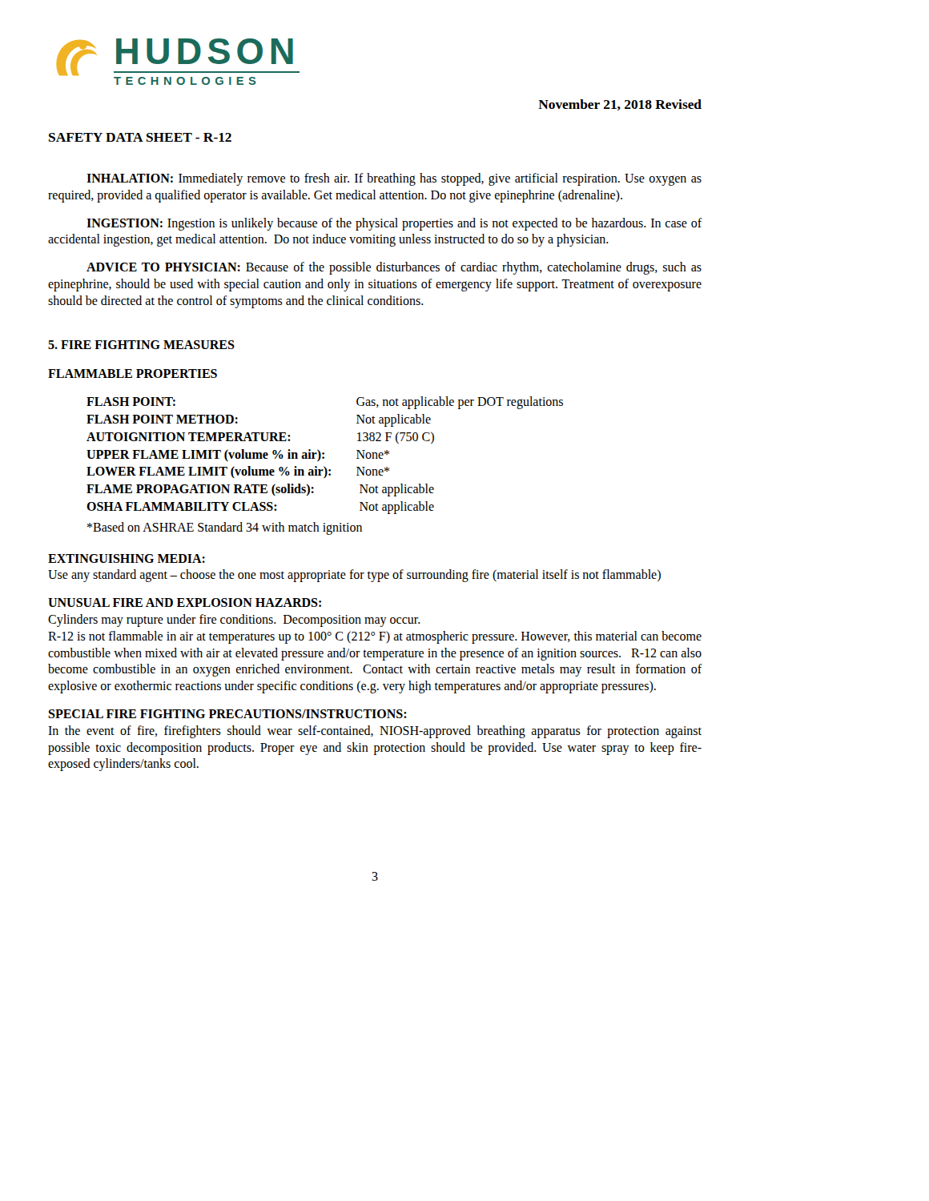HUDSON
TECHNOLOGIES
November 21, 2018 Revised
SAFETY DATA SHEET - R-12
INHALATION: Immediately remove to fresh air. If breathing has stopped, give artificial respiration. Use oxygen as required, provided a qualified operator is available. Get medical attention. Do not give epinephrine (adrenaline).
INGESTION: Ingestion is unlikely because of the physical properties and is not expected to be hazardous. In case of accidental ingestion, get medical attention. Do not induce vomiting unless instructed to do so by a physician.
ADVICE TO PHYSICIAN: Because of the possible disturbances of cardiac rhythm, catecholamine drugs, such as epinephrine, should be used with special caution and only in situations of emergency life support. Treatment of overexposure should be directed at the control of symptoms and the clinical conditions.
5. FIRE FIGHTING MEASURES
FLAMMABLE PROPERTIES
| FLASH POINT: | Gas, not applicable per DOT regulations |
| FLASH POINT METHOD: | Not applicable |
| AUTOIGNITION TEMPERATURE: | 1382 F (750 C) |
| UPPER FLAME LIMIT (volume % in air): | None* |
| LOWER FLAME LIMIT (volume % in air): | None* |
| FLAME PROPAGATION RATE (solids): | Not applicable |
| OSHA FLAMMABILITY CLASS: | Not applicable |
*Based on ASHRAE Standard 34 with match ignition
EXTINGUISHING MEDIA:
Use any standard agent – choose the one most appropriate for type of surrounding fire (material itself is not flammable)
UNUSUAL FIRE AND EXPLOSION HAZARDS:
Cylinders may rupture under fire conditions. Decomposition may occur.
R-12 is not flammable in air at temperatures up to 100° C (212° F) at atmospheric pressure. However, this material can become combustible when mixed with air at elevated pressure and/or temperature in the presence of an ignition sources. R-12 can also become combustible in an oxygen enriched environment. Contact with certain reactive metals may result in formation of explosive or exothermic reactions under specific conditions (e.g. very high temperatures and/or appropriate pressures).
SPECIAL FIRE FIGHTING PRECAUTIONS/INSTRUCTIONS:
In the event of fire, firefighters should wear self-contained, NIOSH-approved breathing apparatus for protection against possible toxic decomposition products. Proper eye and skin protection should be provided. Use water spray to keep fire-exposed cylinders/tanks cool.
3